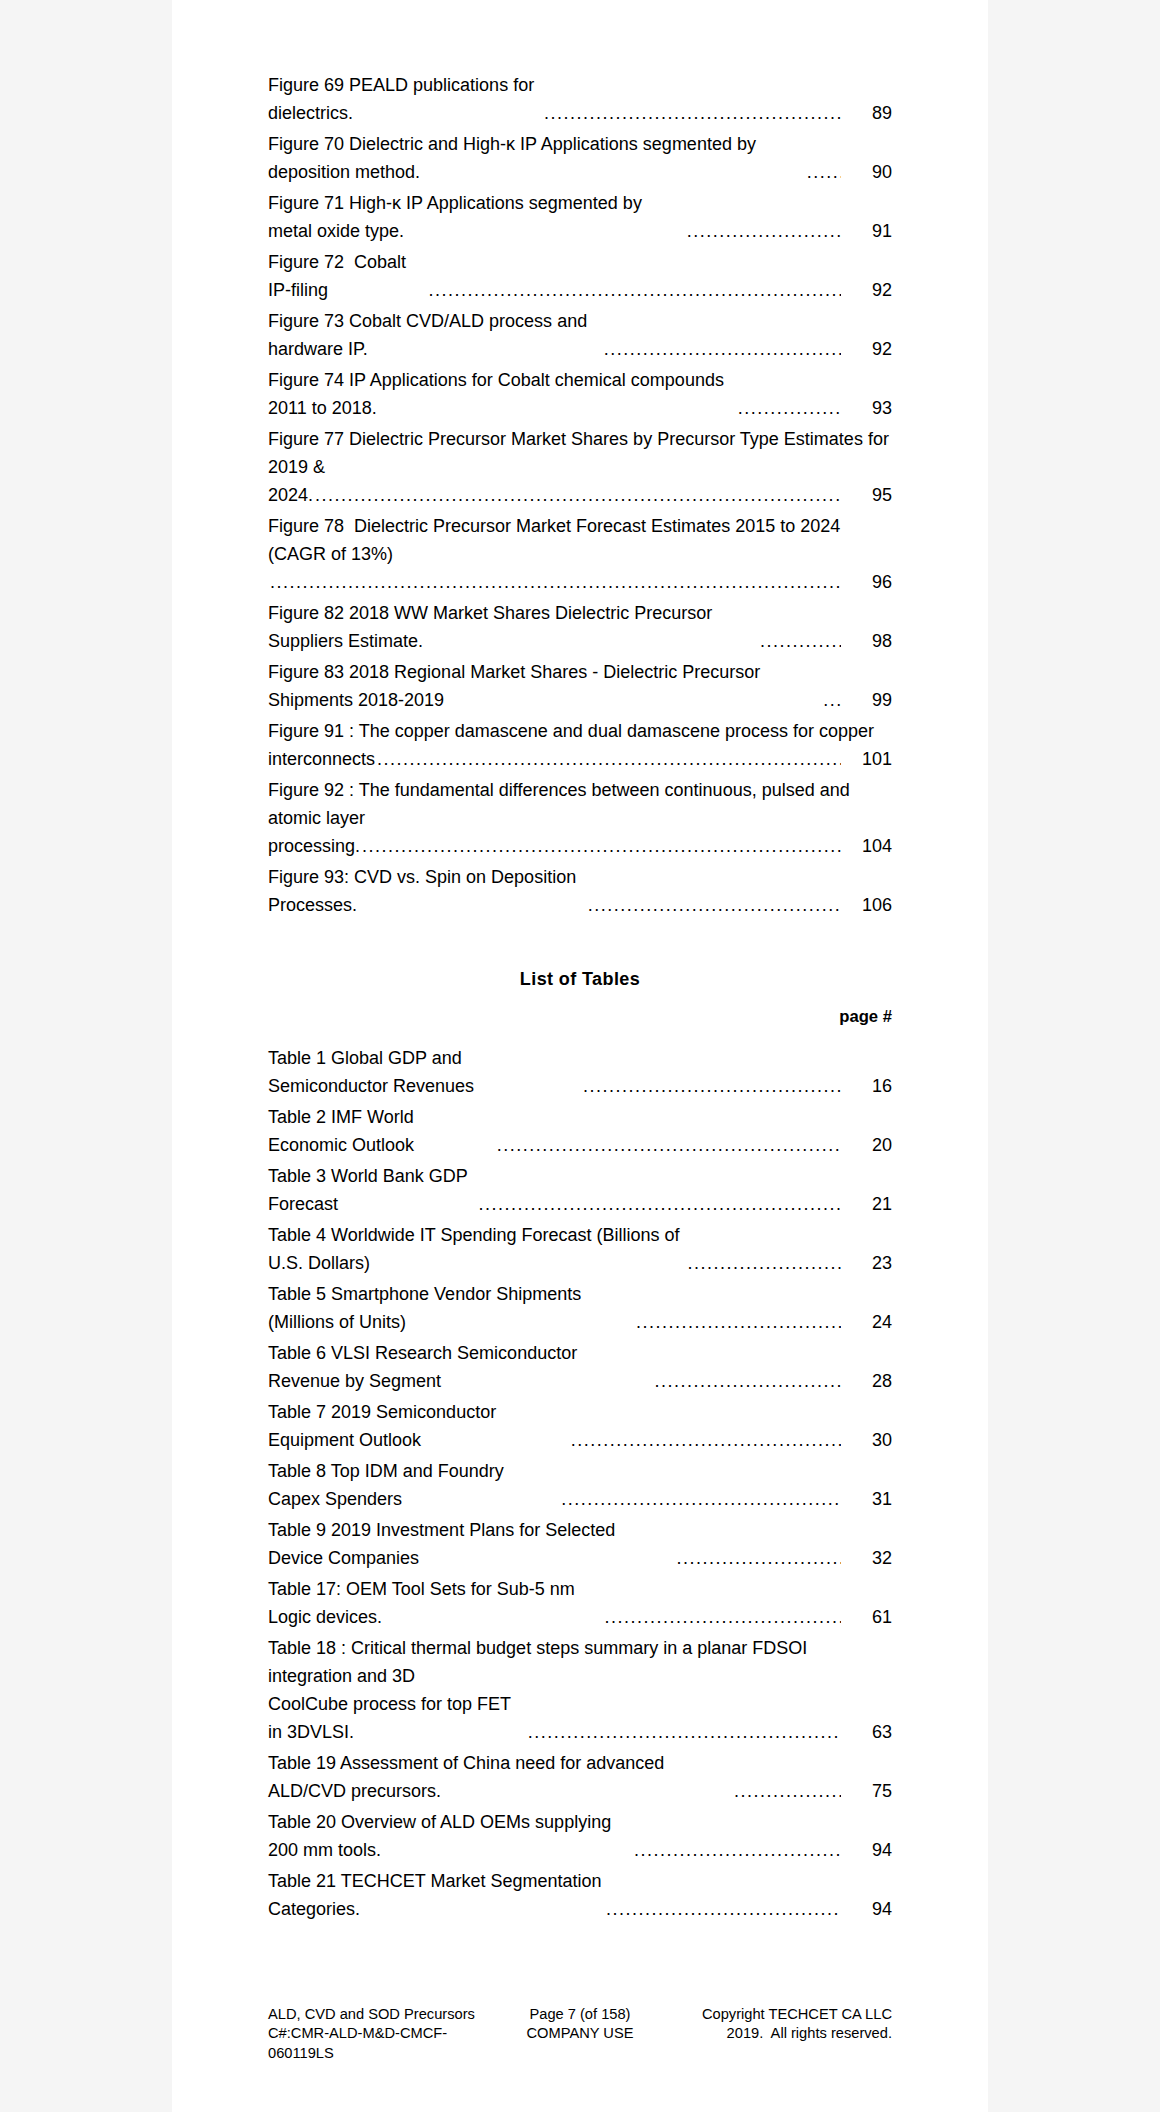Figure 69 PEALD publications for dielectrics. ........................................................... 89
Figure 70 Dielectric and High-κ IP Applications segmented by deposition method. ...... 90
Figure 71 High-κ IP Applications segmented by metal oxide type. ............................. 91
Figure 72 Cobalt IP-filing ................................................................................. 92
Figure 73 Cobalt CVD/ALD process and hardware IP. .............................................. 92
Figure 74 IP Applications for Cobalt chemical compounds 2011 to 2018. ................... 93
Figure 77 Dielectric Precursor Market Shares by Precursor Type Estimates for 2019 & 2024. ..................................................................................................... 95
Figure 78 Dielectric Precursor Market Forecast Estimates 2015 to 2024 (CAGR of 13%) ................................................................................................................. 96
Figure 82 2018 WW Market Shares Dielectric Precursor Suppliers Estimate. ............... 98
Figure 83 2018 Regional Market Shares - Dielectric Precursor Shipments 2018-2019 ... 99
Figure 91 : The copper damascene and dual damascene process for copper interconnects ................................................................................................... 101
Figure 92 : The fundamental differences between continuous, pulsed and atomic layer processing. ....................................................................................................... 104
Figure 93: CVD vs. Spin on Deposition Processes. ................................................. 106
List of Tables
page #
Table 1 Global GDP and Semiconductor Revenues ................................................... 16
Table 2 IMF World Economic Outlook ..................................................................... 20
Table 3 World Bank GDP Forecast ......................................................................... 21
Table 4 Worldwide IT Spending Forecast (Billions of U.S. Dollars) ............................. 23
Table 5 Smartphone Vendor Shipments (Millions of Units) ....................................... 24
Table 6 VLSI Research Semiconductor Revenue by Segment .................................... 28
Table 7 2019 Semiconductor Equipment Outlook ..................................................... 30
Table 8 Top IDM and Foundry Capex Spenders ....................................................... 31
Table 9 2019 Investment Plans for Selected Device Companies ............................... 32
Table 17: OEM Tool Sets for Sub-5 nm Logic devices. .............................................. 61
Table 18 : Critical thermal budget steps summary in a planar FDSOI integration and 3D CoolCube process for top FET in 3DVLSI. .............................................................. 63
Table 19 Assessment of China need for advanced ALD/CVD precursors. .................... 75
Table 20 Overview of ALD OEMs supplying 200 mm tools. ........................................ 94
Table 21 TECHCET Market Segmentation Categories. .............................................. 94
ALD, CVD and SOD Precursors
C#:CMR-ALD-M&D-CMCF-060119LS
Page 7 (of 158)
COMPANY USE
Copyright TECHCET CA LLC
2019. All rights reserved.